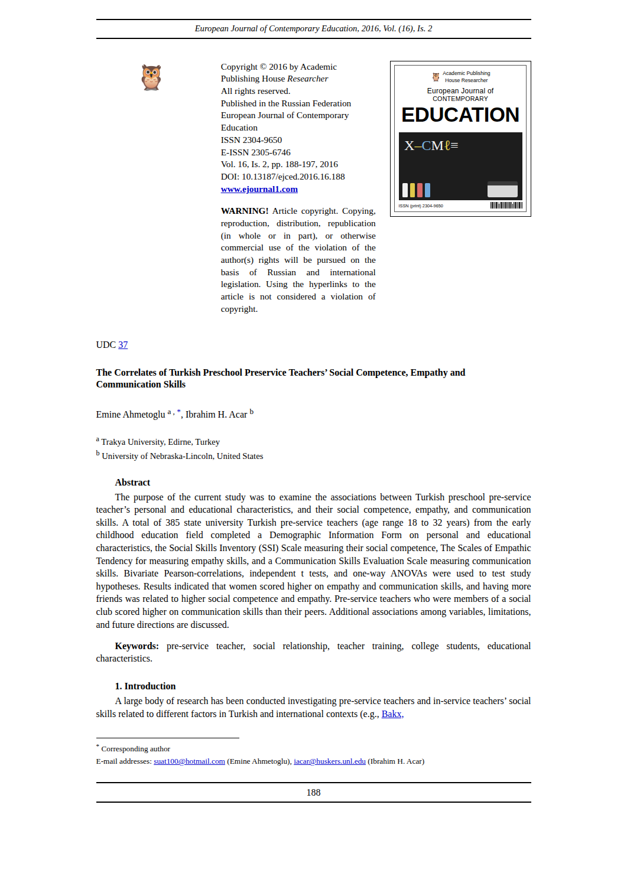European Journal of Contemporary Education, 2016, Vol. (16), Is. 2
🦉
Copyright © 2016 by Academic Publishing House Researcher
All rights reserved.
Published in the Russian Federation
European Journal of Contemporary Education
ISSN 2304-9650
E-ISSN 2305-6746
Vol. 16, Is. 2, pp. 188-197, 2016
DOI: 10.13187/ejced.2016.16.188
www.ejournal1.com
WARNING! Article copyright. Copying, reproduction, distribution, republication (in whole or in part), or otherwise commercial use of the violation of the author(s) rights will be pursued on the basis of Russian and international legislation. Using the hyperlinks to the article is not considered a violation of copyright.
🦉 Academic Publishing
House Researcher
European Journal of
CONTEMPORARY
EDUCATION
X–CMℓ≡
ISSN (print) 2304-9650
UDC 37
The Correlates of Turkish Preschool Preservice Teachers’ Social Competence, Empathy and Communication Skills
Emine Ahmetoglu a , *, Ibrahim H. Acar b
a Trakya University, Edirne, Turkey
b University of Nebraska-Lincoln, United States
Abstract
The purpose of the current study was to examine the associations between Turkish preschool pre-service teacher’s personal and educational characteristics, and their social competence, empathy, and communication skills. A total of 385 state university Turkish pre-service teachers (age range 18 to 32 years) from the early childhood education field completed a Demographic Information Form on personal and educational characteristics, the Social Skills Inventory (SSI) Scale measuring their social competence, The Scales of Empathic Tendency for measuring empathy skills, and a Communication Skills Evaluation Scale measuring communication skills. Bivariate Pearson-correlations, independent t tests, and one-way ANOVAs were used to test study hypotheses. Results indicated that women scored higher on empathy and communication skills, and having more friends was related to higher social competence and empathy. Pre-service teachers who were members of a social club scored higher on communication skills than their peers. Additional associations among variables, limitations, and future directions are discussed.
Keywords: pre-service teacher, social relationship, teacher training, college students, educational characteristics.
1. Introduction
A large body of research has been conducted investigating pre-service teachers and in-service teachers’ social skills related to different factors in Turkish and international contexts (e.g., Bakx,
* Corresponding author
E-mail addresses: suat100@hotmail.com (Emine Ahmetoglu), iacar@huskers.unl.edu (Ibrahim H. Acar)
188